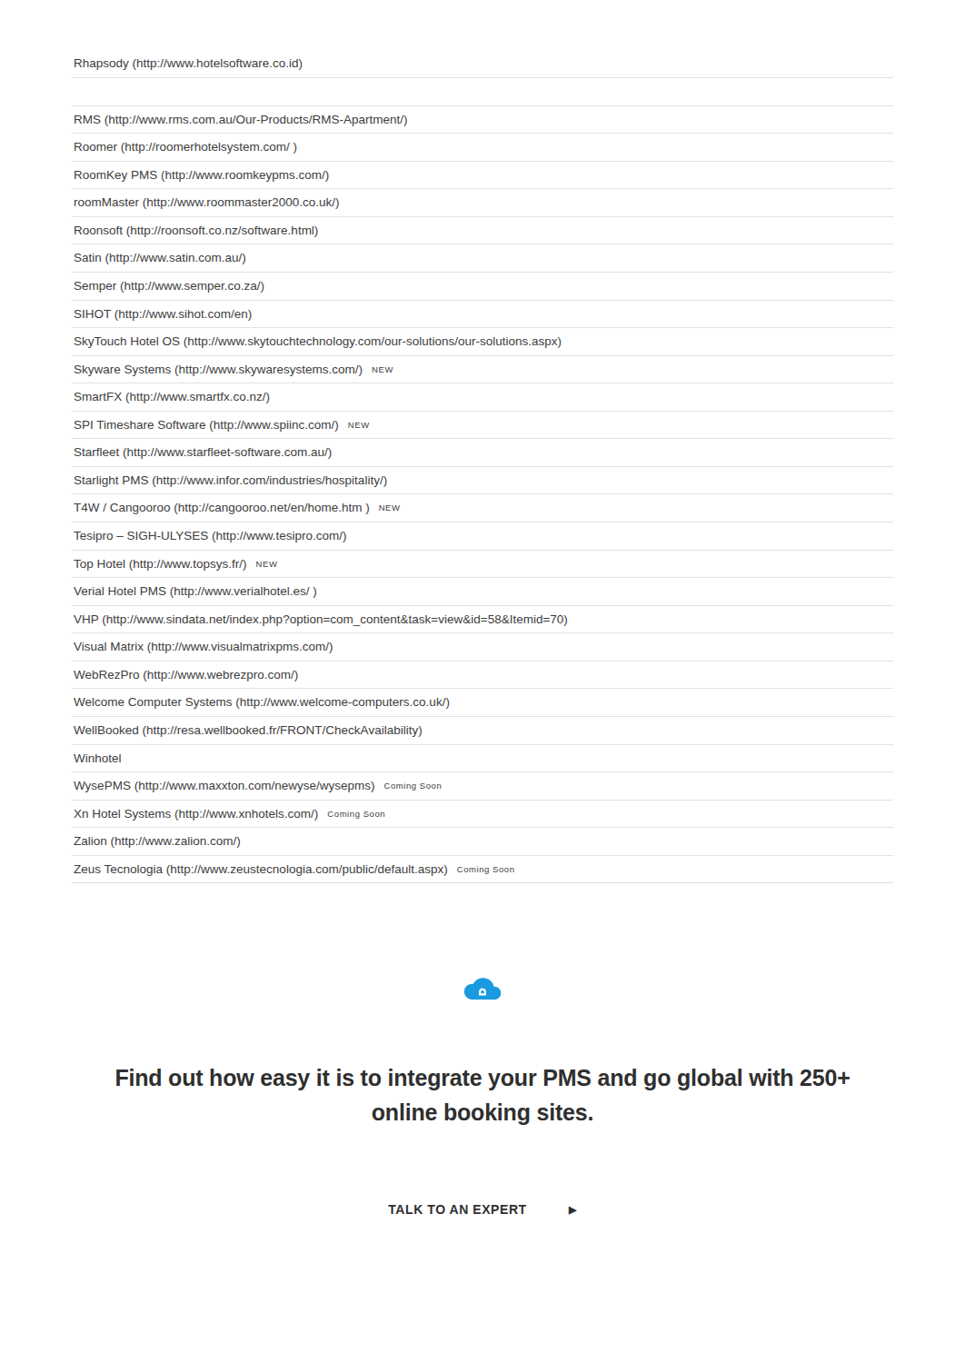Rhapsody (http://www.hotelsoftware.co.id)
RMS (http://www.rms.com.au/Our-Products/RMS-Apartment/)
Roomer (http://roomerhotelsystem.com/ )
RoomKey PMS (http://www.roomkeypms.com/)
roomMaster (http://www.roommaster2000.co.uk/)
Roonsoft (http://roonsoft.co.nz/software.html)
Satin (http://www.satin.com.au/)
Semper (http://www.semper.co.za/)
SIHOT (http://www.sihot.com/en)
SkyTouch Hotel OS (http://www.skytouchtechnology.com/our-solutions/our-solutions.aspx)
Skyware Systems (http://www.skywaresystems.com/)NEW
SmartFX (http://www.smartfx.co.nz/)
SPI Timeshare Software (http://www.spiinc.com/)NEW
Starfleet (http://www.starfleet-software.com.au/)
Starlight PMS (http://www.infor.com/industries/hospitality/)
T4W / Cangooroo (http://cangooroo.net/en/home.htm )NEW
Tesipro – SIGH-ULYSES (http://www.tesipro.com/)
Top Hotel (http://www.topsys.fr/)NEW
Verial Hotel PMS (http://www.verialhotel.es/ )
VHP (http://www.sindata.net/index.php?option=com_content&task=view&id=58&Itemid=70)
Visual Matrix (http://www.visualmatrixpms.com/)
WebRezPro (http://www.webrezpro.com/)
Welcome Computer Systems (http://www.welcome-computers.co.uk/)
WellBooked (http://resa.wellbooked.fr/FRONT/CheckAvailability)
Winhotel
WysePMS (http://www.maxxton.com/newyse/wysepms)Coming Soon
Xn Hotel Systems (http://www.xnhotels.com/)Coming Soon
Zalion (http://www.zalion.com/)
Zeus Tecnologia (http://www.zeustecnologia.com/public/default.aspx)Coming Soon
Find out how easy it is to integrate your PMS and go global with 250+ online booking sites.
Talk to an expert ▶